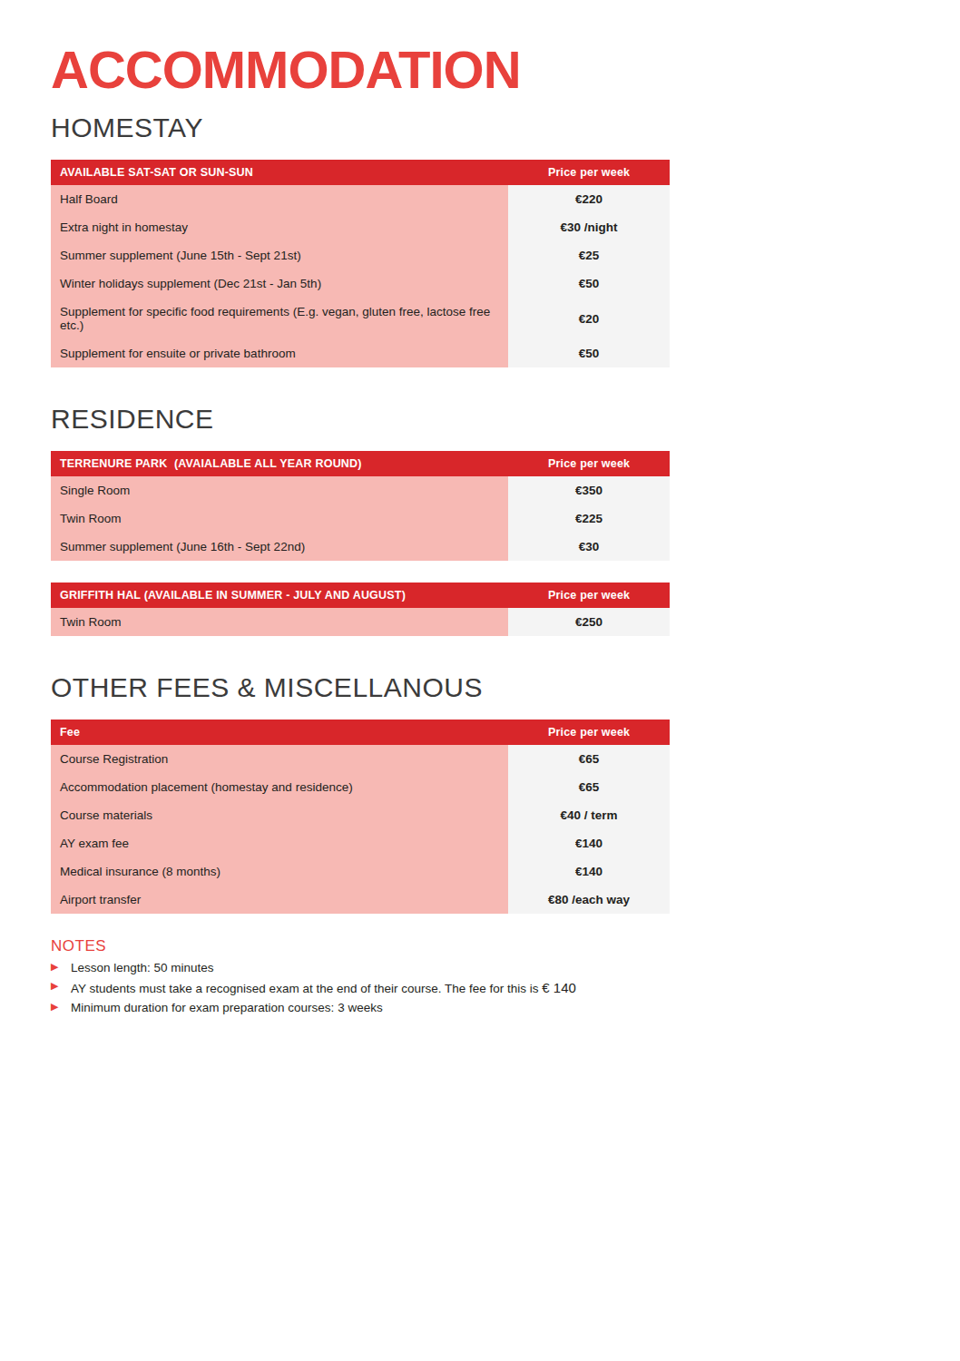ACCOMMODATION
HOMESTAY
| AVAILABLE SAT-SAT OR SUN-SUN | Price per week |
| --- | --- |
| Half Board | €220 |
| Extra night in homestay | €30 /night |
| Summer supplement (June 15th - Sept 21st) | €25 |
| Winter holidays supplement (Dec 21st - Jan 5th) | €50 |
| Supplement for specific food requirements (E.g. vegan, gluten free, lactose free etc.) | €20 |
| Supplement for ensuite or private bathroom | €50 |
RESIDENCE
| TERRENURE PARK (AVAIALABLE ALL YEAR ROUND) | Price per week |
| --- | --- |
| Single Room | €350 |
| Twin Room | €225 |
| Summer supplement (June 16th - Sept 22nd) | €30 |
| GRIFFITH HAL (AVAILABLE IN SUMMER - JULY AND AUGUST) | Price per week |
| --- | --- |
| Twin Room | €250 |
OTHER FEES & MISCELLANOUS
| Fee | Price per week |
| --- | --- |
| Course Registration | €65 |
| Accommodation placement (homestay and residence) | €65 |
| Course materials | €40 / term |
| AY exam fee | €140 |
| Medical insurance (8 months) | €140 |
| Airport transfer | €80 /each way |
NOTES
Lesson length: 50 minutes
AY students must take a recognised exam at the end of their course. The fee for this is € 140
Minimum duration for exam preparation courses: 3 weeks